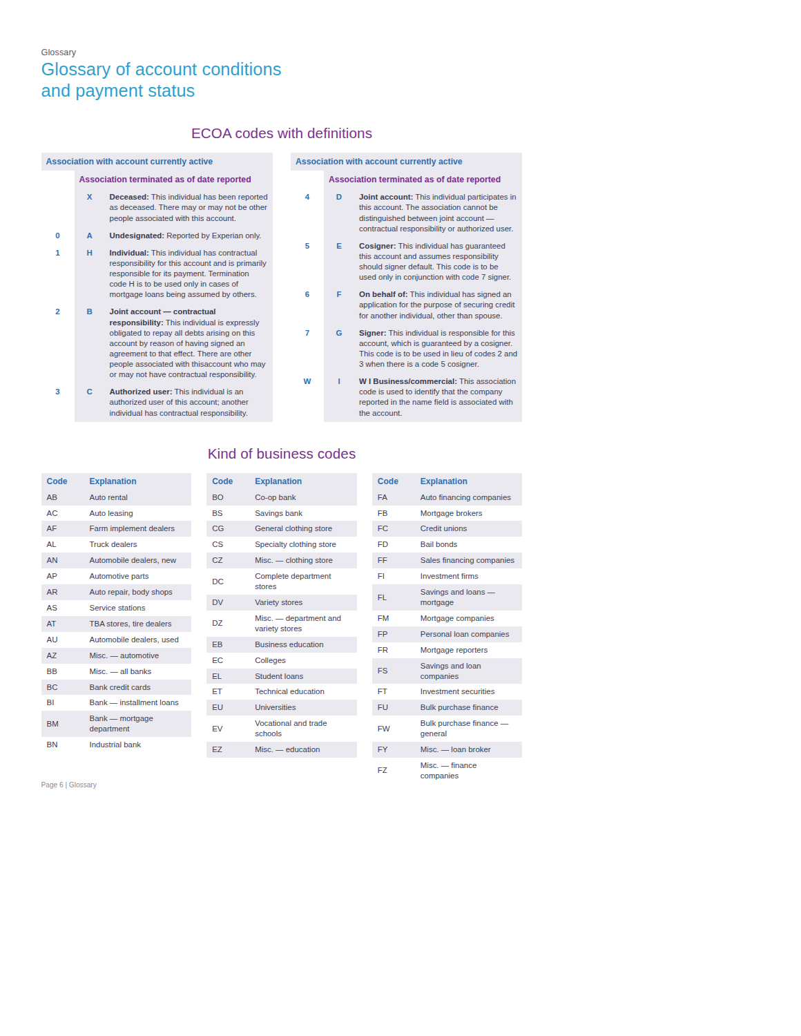Glossary
Glossary of account conditions
and payment status
ECOA codes with definitions
| Association with account currently active |
| --- |
| | Association terminated as of date reported |
| | X | Deceased: This individual has been reported as deceased. There may or may not be other people associated with this account. |
| 0 | A | Undesignated: Reported by Experian only. |
| 1 | H | Individual: This individual has contractual responsibility for this account and is primarily responsible for its payment. Termination code H is to be used only in cases of mortgage loans being assumed by others. |
| 2 | B | Joint account — contractual responsibility: This individual is expressly obligated to repay all debts arising on this account by reason of having signed an agreement to that effect. There are other people associated with thisaccount who may or may not have contractual responsibility. |
| 3 | C | Authorized user: This individual is an authorized user of this account; another individual has contractual responsibility. |
| Association with account currently active |
| --- |
| | Association terminated as of date reported |
| 4 | D | Joint account: This individual participates in this account. The association cannot be distinguished between joint account — contractual responsibility or authorized user. |
| 5 | E | Cosigner: This individual has guaranteed this account and assumes responsibility should signer default. This code is to be used only in conjunction with code 7 signer. |
| 6 | F | On behalf of: This individual has signed an application for the purpose of securing credit for another individual, other than spouse. |
| 7 | G | Signer: This individual is responsible for this account, which is guaranteed by a cosigner. This code is to be used in lieu of codes 2 and 3 when there is a code 5 cosigner. |
| W | I | W I Business/commercial: This association code is used to identify that the company reported in the name field is associated with the account. |
Kind of business codes
| Code | Explanation |
| --- | --- |
| AB | Auto rental |
| AC | Auto leasing |
| AF | Farm implement dealers |
| AL | Truck dealers |
| AN | Automobile dealers, new |
| AP | Automotive parts |
| AR | Auto repair, body shops |
| AS | Service stations |
| AT | TBA stores, tire dealers |
| AU | Automobile dealers, used |
| AZ | Misc. — automotive |
| BB | Misc. — all banks |
| BC | Bank credit cards |
| BI | Bank — installment loans |
| BM | Bank — mortgage department |
| BN | Industrial bank |
| Code | Explanation |
| --- | --- |
| BO | Co-op bank |
| BS | Savings bank |
| CG | General clothing store |
| CS | Specialty clothing store |
| CZ | Misc. — clothing store |
| DC | Complete department stores |
| DV | Variety stores |
| DZ | Misc. — department and variety stores |
| EB | Business education |
| EC | Colleges |
| EL | Student loans |
| ET | Technical education |
| EU | Universities |
| EV | Vocational and trade schools |
| EZ | Misc. — education |
| Code | Explanation |
| --- | --- |
| FA | Auto financing companies |
| FB | Mortgage brokers |
| FC | Credit unions |
| FD | Bail bonds |
| FF | Sales financing companies |
| FI | Investment firms |
| FL | Savings and loans — mortgage |
| FM | Mortgage companies |
| FP | Personal loan companies |
| FR | Mortgage reporters |
| FS | Savings and loan companies |
| FT | Investment securities |
| FU | Bulk purchase finance |
| FW | Bulk purchase finance — general |
| FY | Misc. — loan broker |
| FZ | Misc. — finance companies |
Page 6 | Glossary